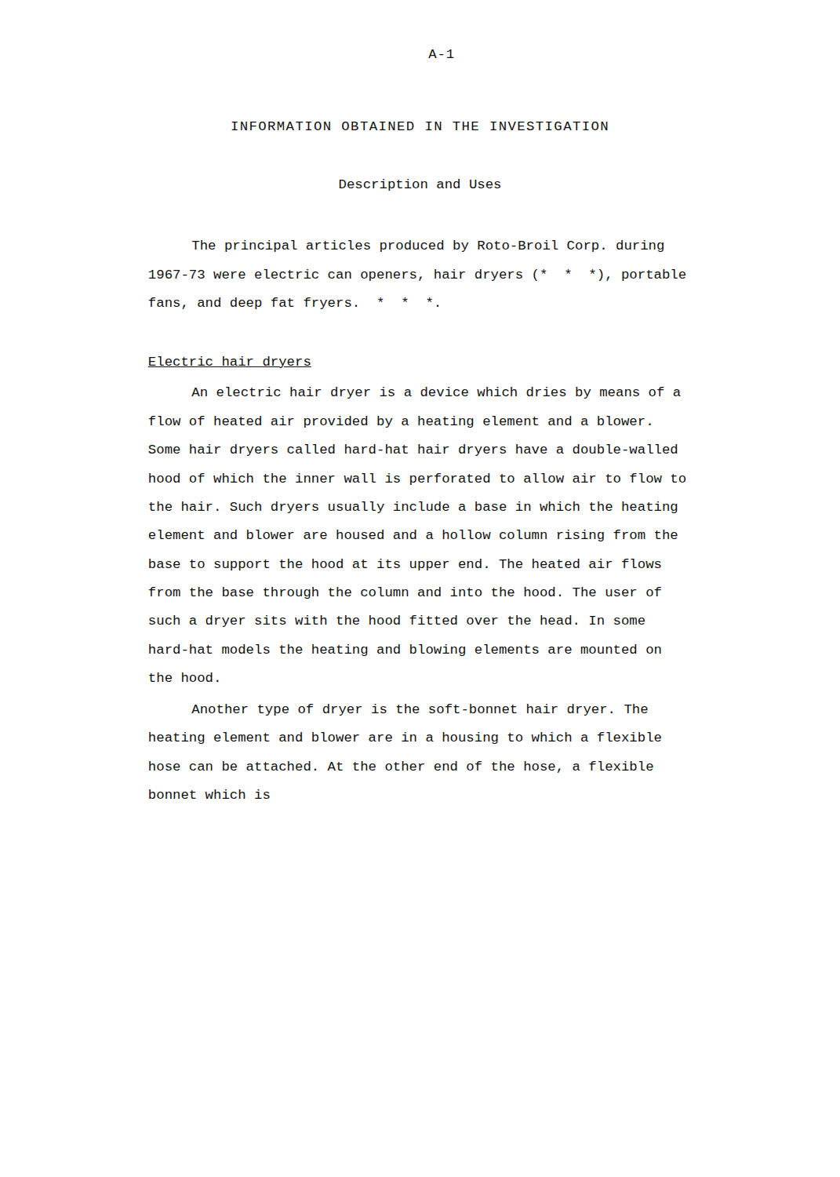A-1
INFORMATION OBTAINED IN THE INVESTIGATION
Description and Uses
The principal articles produced by Roto-Broil Corp. during 1967-73 were electric can openers, hair dryers (* * *), portable fans, and deep fat fryers. * * *.
Electric hair dryers
An electric hair dryer is a device which dries by means of a flow of heated air provided by a heating element and a blower. Some hair dryers called hard-hat hair dryers have a double-walled hood of which the inner wall is perforated to allow air to flow to the hair. Such dryers usually include a base in which the heating element and blower are housed and a hollow column rising from the base to support the hood at its upper end. The heated air flows from the base through the column and into the hood. The user of such a dryer sits with the hood fitted over the head. In some hard-hat models the heating and blowing elements are mounted on the hood.
Another type of dryer is the soft-bonnet hair dryer. The heating element and blower are in a housing to which a flexible hose can be attached. At the other end of the hose, a flexible bonnet which is